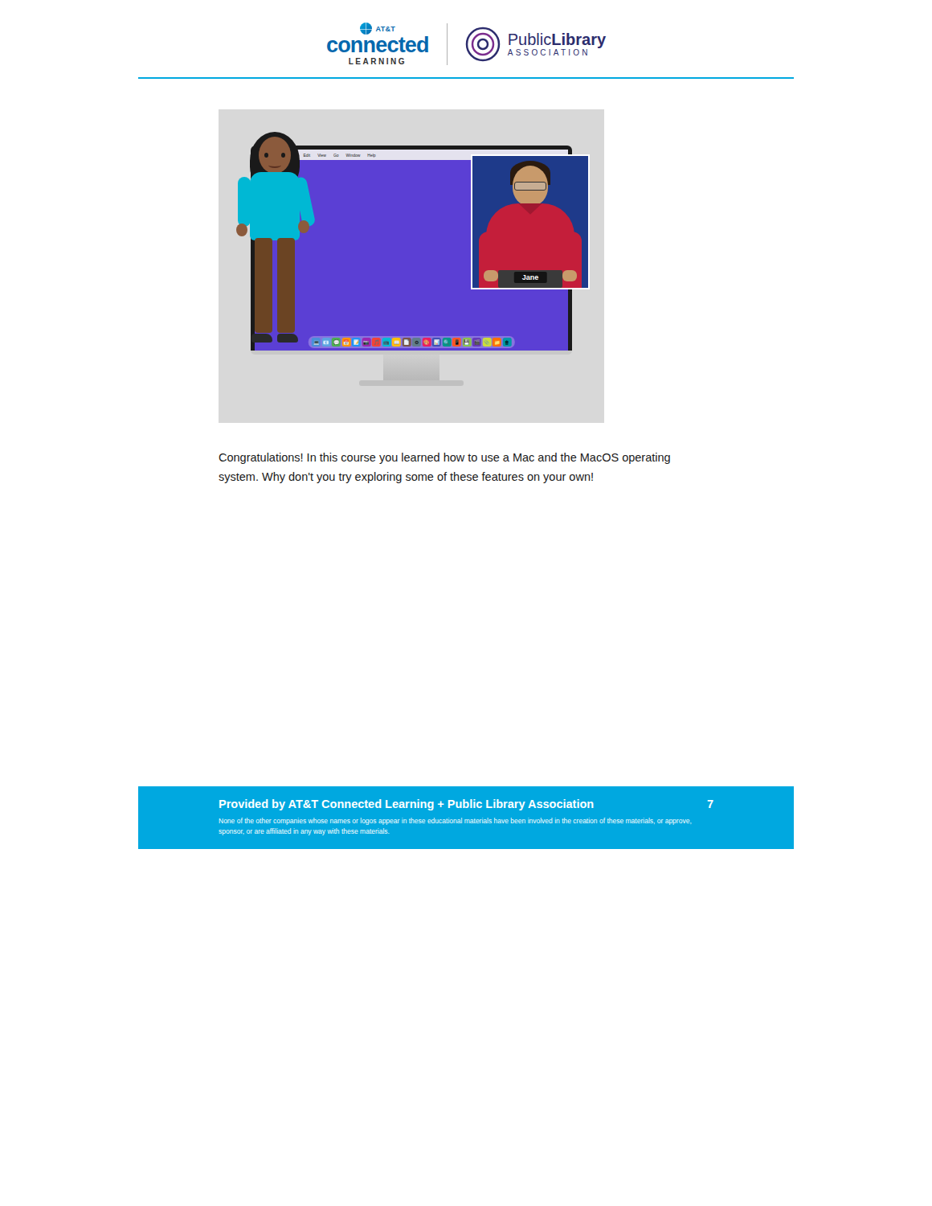AT&T
connected
LEARNING
PublicLibrary
ASSOCIATION
 Finder File Edit View Go Window Help
💻
📧
💬
📅
📝
📷
🎵
📺
📖
📄
⚙
🎨
📊
🔍
📱
💾
🎬
📎
📁
🗑
Jane
Congratulations! In this course you learned how to use a Mac and the MacOS operating system. Why don't you try exploring some of these features on your own!
Provided by AT&T Connected Learning + Public Library Association
7
None of the other companies whose names or logos appear in these educational materials have been involved in the creation of these materials, or approve, sponsor, or are affiliated in any way with these materials.